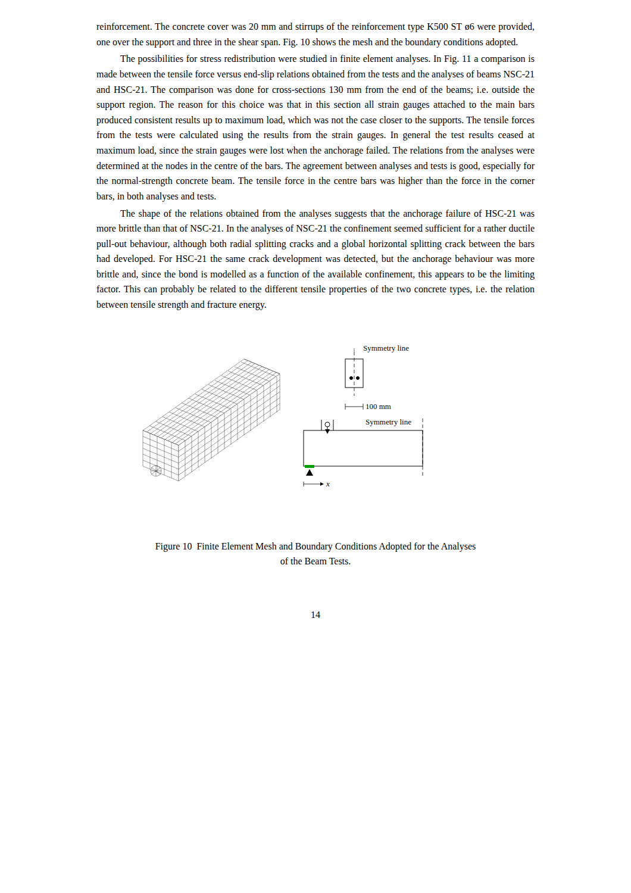reinforcement. The concrete cover was 20 mm and stirrups of the reinforcement type K500 ST ø6 were provided, one over the support and three in the shear span. Fig. 10 shows the mesh and the boundary conditions adopted.
The possibilities for stress redistribution were studied in finite element analyses. In Fig. 11 a comparison is made between the tensile force versus end-slip relations obtained from the tests and the analyses of beams NSC-21 and HSC-21. The comparison was done for cross-sections 130 mm from the end of the beams; i.e. outside the support region. The reason for this choice was that in this section all strain gauges attached to the main bars produced consistent results up to maximum load, which was not the case closer to the supports. The tensile forces from the tests were calculated using the results from the strain gauges. In general the test results ceased at maximum load, since the strain gauges were lost when the anchorage failed. The relations from the analyses were determined at the nodes in the centre of the bars. The agreement between analyses and tests is good, especially for the normal-strength concrete beam. The tensile force in the centre bars was higher than the force in the corner bars, in both analyses and tests.
The shape of the relations obtained from the analyses suggests that the anchorage failure of HSC-21 was more brittle than that of NSC-21. In the analyses of NSC-21 the confinement seemed sufficient for a rather ductile pull-out behaviour, although both radial splitting cracks and a global horizontal splitting crack between the bars had developed. For HSC-21 the same crack development was detected, but the anchorage behaviour was more brittle and, since the bond is modelled as a function of the available confinement, this appears to be the limiting factor. This can probably be related to the different tensile properties of the two concrete types, i.e. the relation between tensile strength and fracture energy.
Symmetry line 100 mm Symmetry line x
Figure 10 Finite Element Mesh and Boundary Conditions Adopted for the Analyses
of the Beam Tests.
14